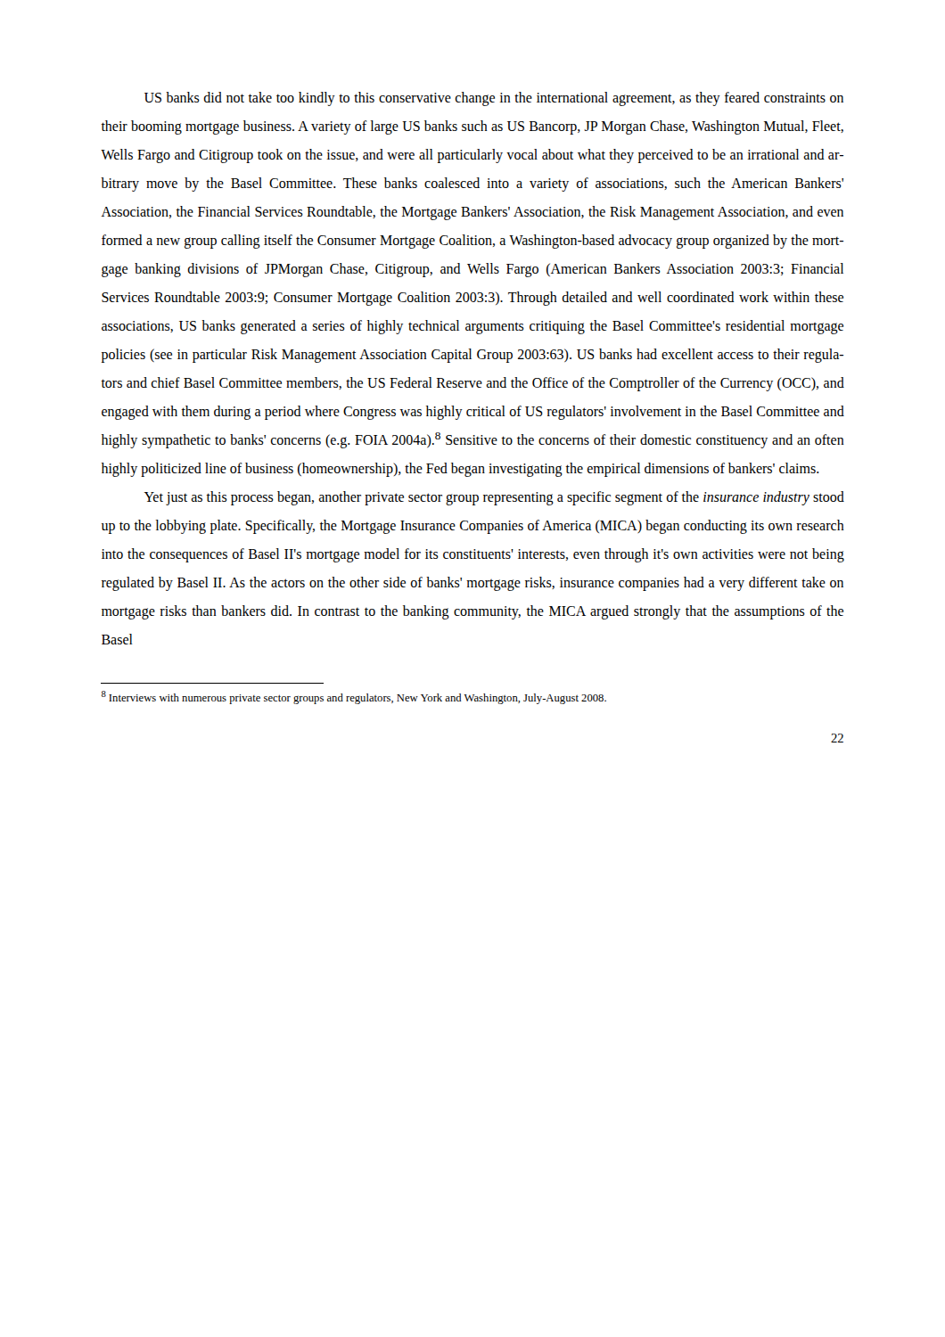US banks did not take too kindly to this conservative change in the international agreement, as they feared constraints on their booming mortgage business. A variety of large US banks such as US Bancorp, JP Morgan Chase, Washington Mutual, Fleet, Wells Fargo and Citigroup took on the issue, and were all particularly vocal about what they perceived to be an irrational and arbitrary move by the Basel Committee. These banks coalesced into a variety of associations, such the American Bankers' Association, the Financial Services Roundtable, the Mortgage Bankers' Association, the Risk Management Association, and even formed a new group calling itself the Consumer Mortgage Coalition, a Washington-based advocacy group organized by the mortgage banking divisions of JPMorgan Chase, Citigroup, and Wells Fargo (American Bankers Association 2003:3; Financial Services Roundtable 2003:9; Consumer Mortgage Coalition 2003:3). Through detailed and well coordinated work within these associations, US banks generated a series of highly technical arguments critiquing the Basel Committee's residential mortgage policies (see in particular Risk Management Association Capital Group 2003:63). US banks had excellent access to their regulators and chief Basel Committee members, the US Federal Reserve and the Office of the Comptroller of the Currency (OCC), and engaged with them during a period where Congress was highly critical of US regulators' involvement in the Basel Committee and highly sympathetic to banks' concerns (e.g. FOIA 2004a).8 Sensitive to the concerns of their domestic constituency and an often highly politicized line of business (homeownership), the Fed began investigating the empirical dimensions of bankers' claims.
Yet just as this process began, another private sector group representing a specific segment of the insurance industry stood up to the lobbying plate. Specifically, the Mortgage Insurance Companies of America (MICA) began conducting its own research into the consequences of Basel II's mortgage model for its constituents' interests, even through it's own activities were not being regulated by Basel II. As the actors on the other side of banks' mortgage risks, insurance companies had a very different take on mortgage risks than bankers did. In contrast to the banking community, the MICA argued strongly that the assumptions of the Basel
8 Interviews with numerous private sector groups and regulators, New York and Washington, July-August 2008.
22